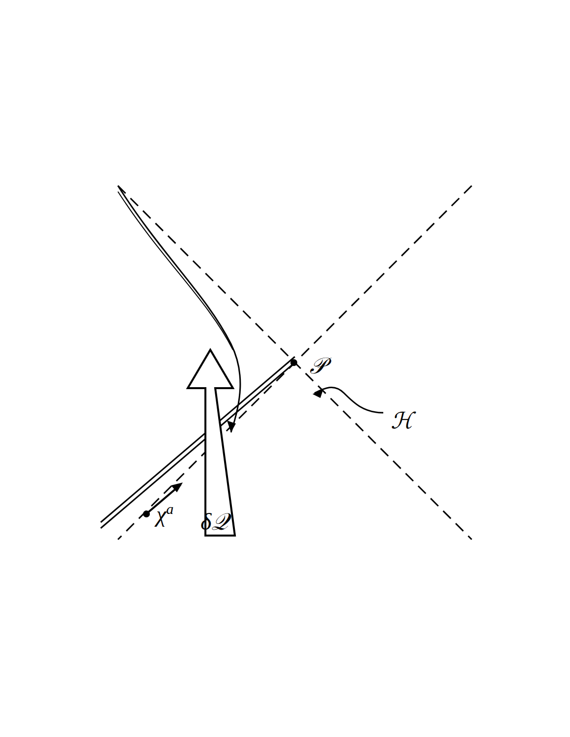𝒫 ℋ χa δ𝒬